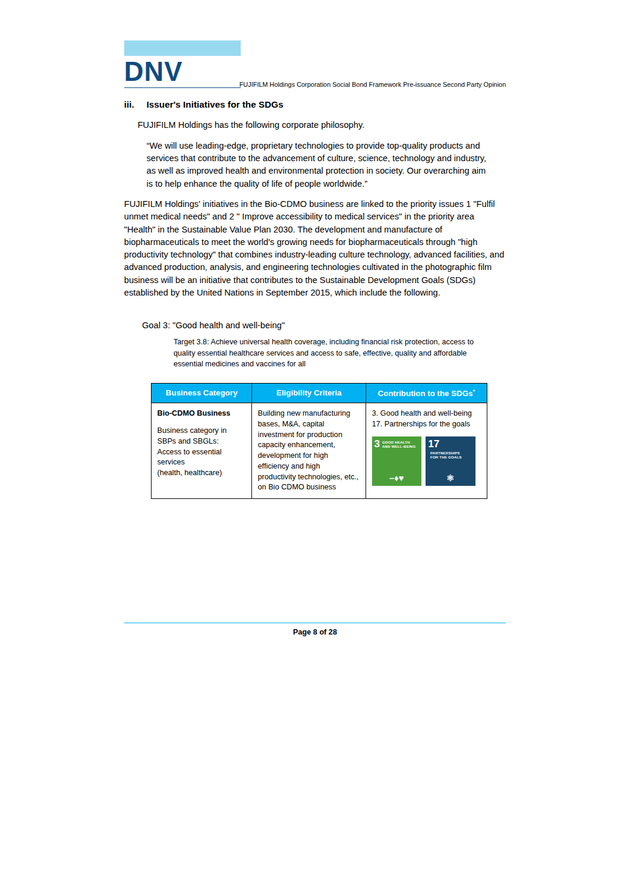DNV
FUJIFILM Holdings Corporation Social Bond Framework Pre-issuance Second Party Opinion
iii. Issuer's Initiatives for the SDGs
FUJIFILM Holdings has the following corporate philosophy.
“We will use leading-edge, proprietary technologies to provide top-quality products and services that contribute to the advancement of culture, science, technology and industry, as well as improved health and environmental protection in society. Our overarching aim is to help enhance the quality of life of people worldwide.”
FUJIFILM Holdings' initiatives in the Bio-CDMO business are linked to the priority issues 1 "Fulfil unmet medical needs" and 2 " Improve accessibility to medical services" in the priority area "Health" in the Sustainable Value Plan 2030. The development and manufacture of biopharmaceuticals to meet the world's growing needs for biopharmaceuticals through "high productivity technology" that combines industry-leading culture technology, advanced facilities, and advanced production, analysis, and engineering technologies cultivated in the photographic film business will be an initiative that contributes to the Sustainable Development Goals (SDGs) established by the United Nations in September 2015, which include the following.
Goal 3: "Good health and well-being"
Target 3.8: Achieve universal health coverage, including financial risk protection, access to quality essential healthcare services and access to safe, effective, quality and affordable essential medicines and vaccines for all
| Business Category | Eligibility Criteria | Contribution to the SDGs * |
| --- | --- | --- |
| Bio-CDMO Business Business category in SBPs and SBGLs: Access to essential services (health, healthcare) | Building new manufacturing bases, M&A, capital investment for production capacity enhancement, development for high efficiency and high productivity technologies, etc., on Bio CDMO business | 3. Good health and well-being 17. Partnerships for the goals 3 GOOD HEALTH AND WELL-BEING –♦♥ 17 PARTNERSHIPS FOR THE GOALS ⚛ |
Page 8 of 28